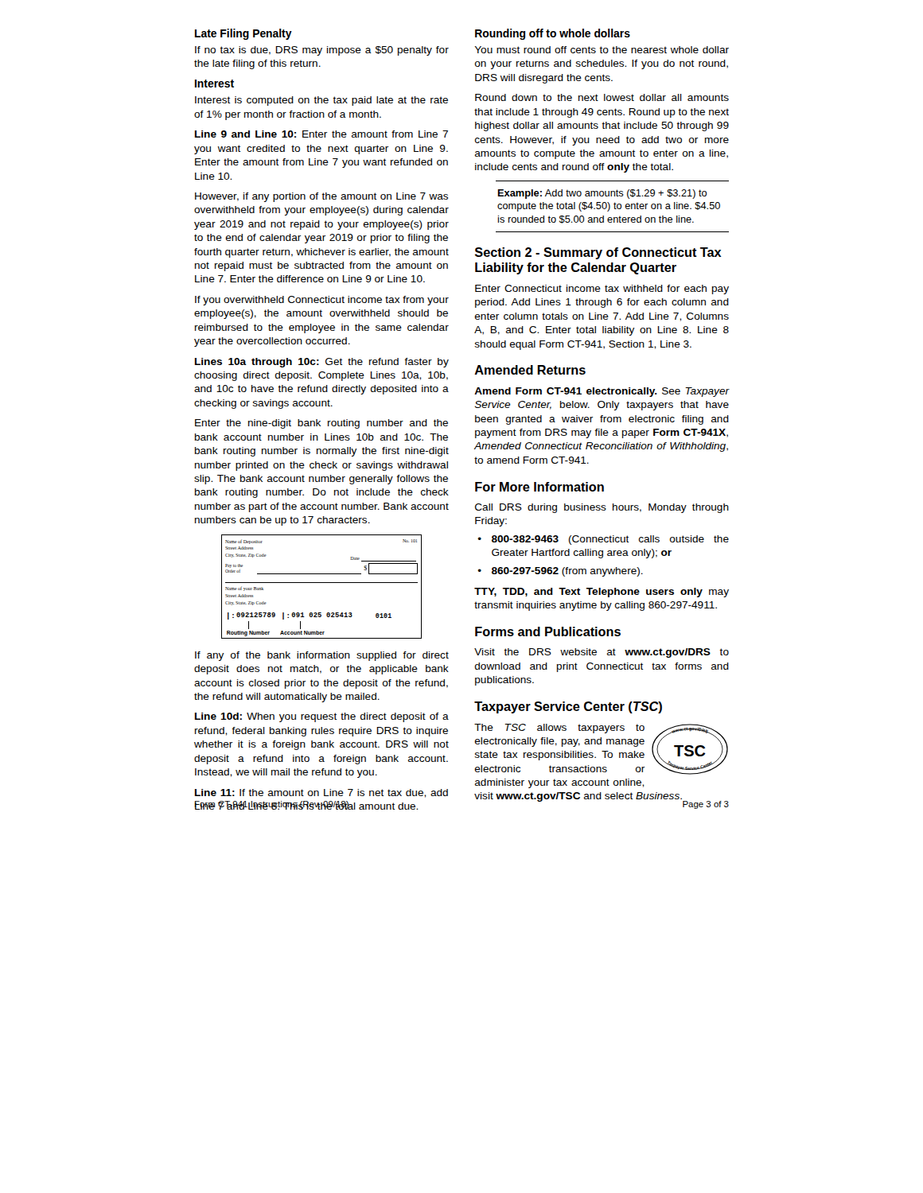Late Filing Penalty
If no tax is due, DRS may impose a $50 penalty for the late filing of this return.
Interest
Interest is computed on the tax paid late at the rate of 1% per month or fraction of a month.
Line 9 and Line 10: Enter the amount from Line 7 you want credited to the next quarter on Line 9. Enter the amount from Line 7 you want refunded on Line 10.
However, if any portion of the amount on Line 7 was overwithheld from your employee(s) during calendar year 2019 and not repaid to your employee(s) prior to the end of calendar year 2019 or prior to filing the fourth quarter return, whichever is earlier, the amount not repaid must be subtracted from the amount on Line 7. Enter the difference on Line 9 or Line 10.
If you overwithheld Connecticut income tax from your employee(s), the amount overwithheld should be reimbursed to the employee in the same calendar year the overcollection occurred.
Lines 10a through 10c: Get the refund faster by choosing direct deposit. Complete Lines 10a, 10b, and 10c to have the refund directly deposited into a checking or savings account.
Enter the nine-digit bank routing number and the bank account number in Lines 10b and 10c. The bank routing number is normally the first nine-digit number printed on the check or savings withdrawal slip. The bank account number generally follows the bank routing number. Do not include the check number as part of the account number. Bank account numbers can be up to 17 characters.
Name of Depositor
Street Address
City, State, Zip Code
No. 101
Date
Pay to the
Order of
$
Name of your Bank
Street Address
City, State, Zip Code
|: 092125789|: 091 025 025413 0101
Routing Number
Account Number
If any of the bank information supplied for direct deposit does not match, or the applicable bank account is closed prior to the deposit of the refund, the refund will automatically be mailed.
Line 10d: When you request the direct deposit of a refund, federal banking rules require DRS to inquire whether it is a foreign bank account. DRS will not deposit a refund into a foreign bank account. Instead, we will mail the refund to you.
Line 11: If the amount on Line 7 is net tax due, add Line 7 and Line 8. This is the total amount due.
Rounding off to whole dollars
You must round off cents to the nearest whole dollar on your returns and schedules. If you do not round, DRS will disregard the cents.
Round down to the next lowest dollar all amounts that include 1 through 49 cents. Round up to the next highest dollar all amounts that include 50 through 99 cents. However, if you need to add two or more amounts to compute the amount to enter on a line, include cents and round off only the total.
Example: Add two amounts ($1.29 + $3.21) to compute the total ($4.50) to enter on a line. $4.50 is rounded to $5.00 and entered on the line.
Section 2 - Summary of Connecticut Tax Liability for the Calendar Quarter
Enter Connecticut income tax withheld for each pay period. Add Lines 1 through 6 for each column and enter column totals on Line 7. Add Line 7, Columns A, B, and C. Enter total liability on Line 8. Line 8 should equal Form CT-941, Section 1, Line 3.
Amended Returns
Amend Form CT-941 electronically. See Taxpayer Service Center, below. Only taxpayers that have been granted a waiver from electronic filing and payment from DRS may file a paper Form CT-941X, Amended Connecticut Reconciliation of Withholding, to amend Form CT-941.
For More Information
Call DRS during business hours, Monday through Friday:
800-382-9463 (Connecticut calls outside the Greater Hartford calling area only); or
860-297-5962 (from anywhere).
TTY, TDD, and Text Telephone users only may transmit inquiries anytime by calling 860-297-4911.
Forms and Publications
Visit the DRS website at www.ct.gov/DRS to download and print Connecticut tax forms and publications.
Taxpayer Service Center (TSC)
TSC www.ct.gov/DRS Taxpayer Service Center
The TSC allows taxpayers to electronically file, pay, and manage state tax responsibilities. To make electronic transactions or administer your tax account online, visit www.ct.gov/TSC and select Business.
Form CT-941 Instructions (Rev. 09/18)
Page 3 of 3